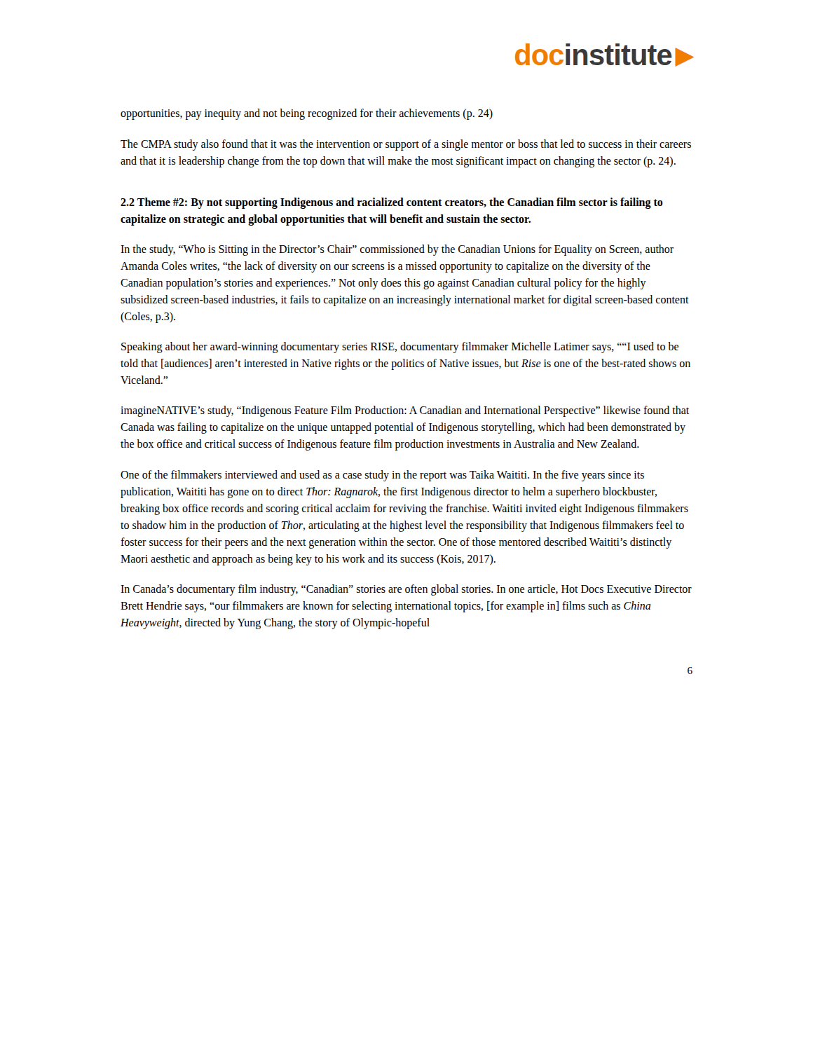doc institute▶
opportunities, pay inequity and not being recognized for their achievements (p. 24)
The CMPA study also found that it was the intervention or support of a single mentor or boss that led to success in their careers and that it is leadership change from the top down that will make the most significant impact on changing the sector (p. 24).
2.2 Theme #2: By not supporting Indigenous and racialized content creators, the Canadian film sector is failing to capitalize on strategic and global opportunities that will benefit and sustain the sector.
In the study, “Who is Sitting in the Director’s Chair” commissioned by the Canadian Unions for Equality on Screen, author Amanda Coles writes, “the lack of diversity on our screens is a missed opportunity to capitalize on the diversity of the Canadian population’s stories and experiences.” Not only does this go against Canadian cultural policy for the highly subsidized screen-based industries, it fails to capitalize on an increasingly international market for digital screen-based content (Coles, p.3).
Speaking about her award-winning documentary series RISE, documentary filmmaker Michelle Latimer says, ““I used to be told that [audiences] aren’t interested in Native rights or the politics of Native issues, but Rise is one of the best-rated shows on Viceland.”
imagineNATIVE’s study, “Indigenous Feature Film Production: A Canadian and International Perspective” likewise found that Canada was failing to capitalize on the unique untapped potential of Indigenous storytelling, which had been demonstrated by the box office and critical success of Indigenous feature film production investments in Australia and New Zealand.
One of the filmmakers interviewed and used as a case study in the report was Taika Waititi. In the five years since its publication, Waititi has gone on to direct Thor: Ragnarok, the first Indigenous director to helm a superhero blockbuster, breaking box office records and scoring critical acclaim for reviving the franchise. Waititi invited eight Indigenous filmmakers to shadow him in the production of Thor, articulating at the highest level the responsibility that Indigenous filmmakers feel to foster success for their peers and the next generation within the sector. One of those mentored described Waititi’s distinctly Maori aesthetic and approach as being key to his work and its success (Kois, 2017).
In Canada’s documentary film industry, “Canadian” stories are often global stories. In one article, Hot Docs Executive Director Brett Hendrie says, “our filmmakers are known for selecting international topics, [for example in] films such as China Heavyweight, directed by Yung Chang, the story of Olympic-hopeful
6